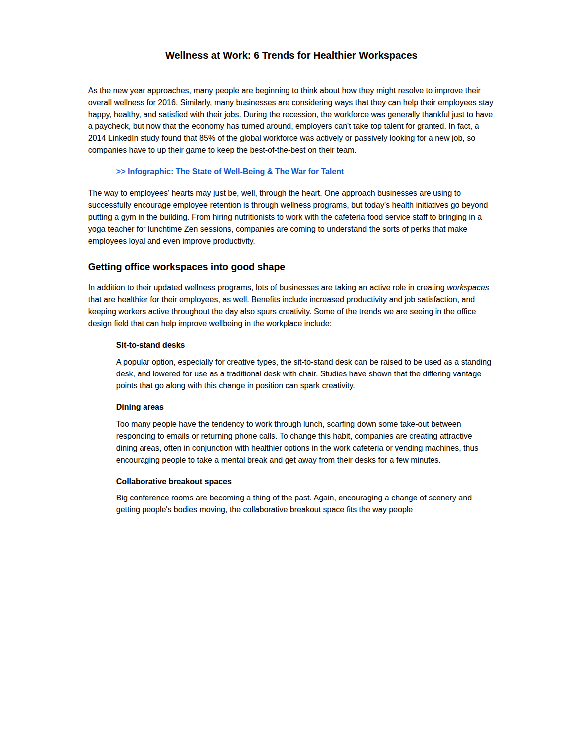Wellness at Work: 6 Trends for Healthier Workspaces
As the new year approaches, many people are beginning to think about how they might resolve to improve their overall wellness for 2016. Similarly, many businesses are considering ways that they can help their employees stay happy, healthy, and satisfied with their jobs. During the recession, the workforce was generally thankful just to have a paycheck, but now that the economy has turned around, employers can't take top talent for granted. In fact, a 2014 LinkedIn study found that 85% of the global workforce was actively or passively looking for a new job, so companies have to up their game to keep the best-of-the-best on their team.
>> Infographic: The State of Well-Being & The War for Talent
The way to employees' hearts may just be, well, through the heart. One approach businesses are using to successfully encourage employee retention is through wellness programs, but today's health initiatives go beyond putting a gym in the building. From hiring nutritionists to work with the cafeteria food service staff to bringing in a yoga teacher for lunchtime Zen sessions, companies are coming to understand the sorts of perks that make employees loyal and even improve productivity.
Getting office workspaces into good shape
In addition to their updated wellness programs, lots of businesses are taking an active role in creating workspaces that are healthier for their employees, as well. Benefits include increased productivity and job satisfaction, and keeping workers active throughout the day also spurs creativity. Some of the trends we are seeing in the office design field that can help improve wellbeing in the workplace include:
Sit-to-stand desks
A popular option, especially for creative types, the sit-to-stand desk can be raised to be used as a standing desk, and lowered for use as a traditional desk with chair. Studies have shown that the differing vantage points that go along with this change in position can spark creativity.
Dining areas
Too many people have the tendency to work through lunch, scarfing down some take-out between responding to emails or returning phone calls. To change this habit, companies are creating attractive dining areas, often in conjunction with healthier options in the work cafeteria or vending machines, thus encouraging people to take a mental break and get away from their desks for a few minutes.
Collaborative breakout spaces
Big conference rooms are becoming a thing of the past. Again, encouraging a change of scenery and getting people's bodies moving, the collaborative breakout space fits the way people